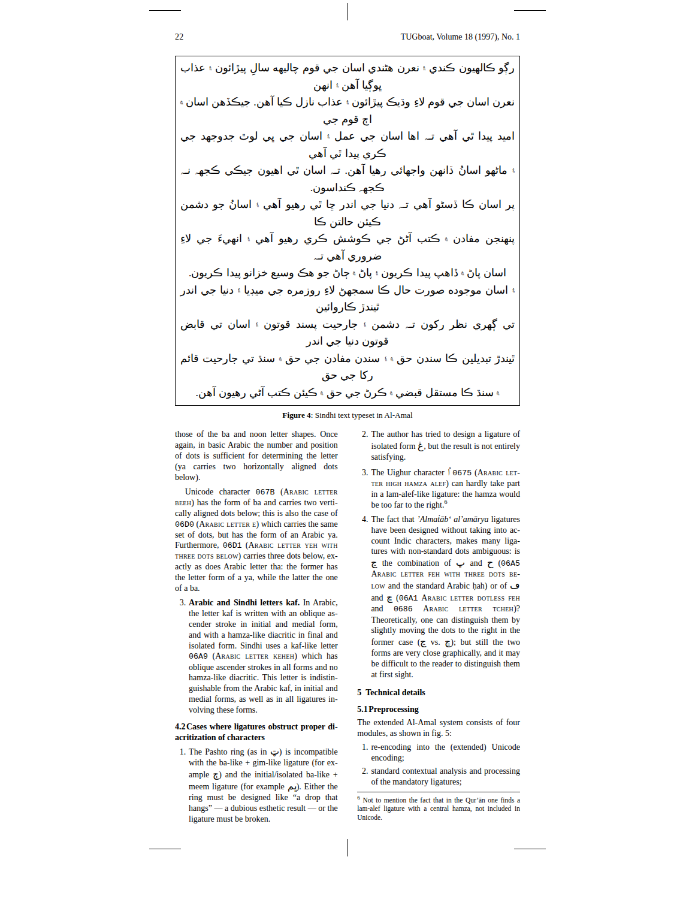22 TUGboat, Volume 18 (1997), No. 1
رڳو ڪالهيون ڪندي ۽ نعرن هڻندي اسان جي قوم چاليهه سالِ پيڙائون ۽ عذاب ڀوڳيا آهن ۽ انهن
نعرن اسان جي قوم لاءِ وڌيڪ پيڙائون ۽ عذاب نازل ڪيا آهن. جيڪڏهن اسان ۾ اڄ قوم جي
اميد پيدا ٿي آهي تـہ اها اسان جي عمل ۽ اسان جي ڀي لوٿ جدوجهد جي ڪري پيدا ٿي آهي
۽ ماڻهو اسانُ ڏانهن واجهائي رهيا آهن. تـہ اسان ٿي اهيون جيڪي ڪجهہ نـہ ڪجهہ ڪنداسون.
پر اسان ڪا ڏسڻو آهي تـہ دنيا جي اندر ڇا ٿي رهيو آهي ۽ اسانُ جو دشمن ڪيئن حالتن ڪا
پنهنجن مفادن ۾ ڪتب آڻڻ جي ڪوشش ڪري رهيو آهي ۽ انهيءَ جي لاءِ ضروري آهي تـہ
اسان پاڻ ۾ ڏاهپ پيدا ڪريون ۽ پاڻ ۾ ڄاڻ جو هڪ وسيع خزانو پيدا ڪريون.
۽ اسان موجوده صورت حال ڪا سمجهڻ لاءِ روزمره جي ميڊيا ۽ دنيا جي اندر ٿيندڙ ڪاروائين
تي ڳهري نظر رکون تـہ دشمن ۽ جارحيت پسند قوتون ۽ اسان تي قابض قوتون دنيا جي اندر
ٿيندڙ تبديلين ڪا سندن حق ۾ ۽ سندن مفادن جي حق ۾ سنڌ تي جارحيت قائم رکا جي حق
۾ سنڌ ڪا مستقل قبضي ۾ ڪرڻ جي حق ۾ ڪيئن ڪتب آڻي رهيون آهن.
Figure 4: Sindhi text typeset in Al-Amal
those of the ba and noon letter shapes. Once again, in basic Arabic the number and position of dots is sufficient for determining the letter (ya carries two horizontally aligned dots below).
Unicode character 067B (Arabic letter beeh) has the form of ba and carries two vertically aligned dots below; this is also the case of 06D0 (Arabic letter e) which carries the same set of dots, but has the form of an Arabic ya. Furthermore, 06D1 (Arabic letter yeh with three dots below) carries three dots below, exactly as does Arabic letter tha: the former has the letter form of a ya, while the latter the one of a ba.
Arabic and Sindhi letters kaf. In Arabic, the letter kaf is written with an oblique ascender stroke in initial and medial form, and with a hamza-like diacritic in final and isolated form. Sindhi uses a kaf-like letter 06A9 (Arabic letter keheh) which has oblique ascender strokes in all forms and no hamza-like diacritic. This letter is indistinguishable from the Arabic kaf, in initial and medial forms, as well as in all ligatures involving these forms.
4.2 Cases where ligatures obstruct proper diacritization of characters
The Pashto ring (as in ټ) is incompatible with the ba-like + gim-like ligature (for example ڄ) and the initial/isolated ba-like + meem ligature (for example ڀم). Either the ring must be designed like “a drop that hangs” — a dubious esthetic result — or the ligature must be broken.
The author has tried to design a ligature of isolated form ڠ, but the result is not entirely satisfying.
The Uighur character ٵ 0675 (Arabic letter high hamza alef) can hardly take part in a lam-alef-like ligature: the hamza would be too far to the right.6
The fact that ’Almaṫāb‘ al’amārya ligatures have been designed without taking into account Indic characters, makes many ligatures with non-standard dots ambiguous: is ڃ the combination of ڀ and ح (06A5 Arabic letter feh with three dots below and the standard Arabic ḥah) or of ڡ and ڇ (06A1 Arabic letter dotless feh and 0686 Arabic letter tcheh)? Theoretically, one can distinguish them by slightly moving the dots to the right in the former case (ڃ vs. ڇ); but still the two forms are very close graphically, and it may be difficult to the reader to distinguish them at first sight.
5 Technical details
5.1 Preprocessing
The extended Al-Amal system consists of four modules, as shown in fig. 5:
re-encoding into the (extended) Unicode encoding;
standard contextual analysis and processing of the mandatory ligatures;
6 Not to mention the fact that in the Qur’ān one finds a lam-alef ligature with a central hamza, not included in Unicode.